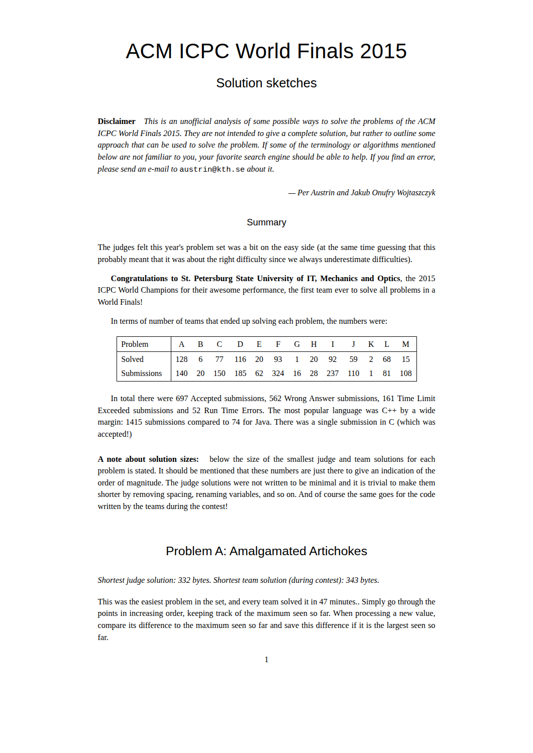ACM ICPC World Finals 2015
Solution sketches
Disclaimer This is an unofficial analysis of some possible ways to solve the problems of the ACM ICPC World Finals 2015. They are not intended to give a complete solution, but rather to outline some approach that can be used to solve the problem. If some of the terminology or algorithms mentioned below are not familiar to you, your favorite search engine should be able to help. If you find an error, please send an e-mail to austrin@kth.se about it.
— Per Austrin and Jakub Onufry Wojtaszczyk
Summary
The judges felt this year's problem set was a bit on the easy side (at the same time guessing that this probably meant that it was about the right difficulty since we always underestimate difficulties).
Congratulations to St. Petersburg State University of IT, Mechanics and Optics, the 2015 ICPC World Champions for their awesome performance, the first team ever to solve all problems in a World Finals!
In terms of number of teams that ended up solving each problem, the numbers were:
| Problem | A | B | C | D | E | F | G | H | I | J | K | L | M |
| --- | --- | --- | --- | --- | --- | --- | --- | --- | --- | --- | --- | --- | --- |
| Solved | 128 | 6 | 77 | 116 | 20 | 93 | 1 | 20 | 92 | 59 | 2 | 68 | 15 |
| Submissions | 140 | 20 | 150 | 185 | 62 | 324 | 16 | 28 | 237 | 110 | 1 | 81 | 108 |
In total there were 697 Accepted submissions, 562 Wrong Answer submissions, 161 Time Limit Exceeded submissions and 52 Run Time Errors. The most popular language was C++ by a wide margin: 1415 submissions compared to 74 for Java. There was a single submission in C (which was accepted!)
A note about solution sizes: below the size of the smallest judge and team solutions for each problem is stated. It should be mentioned that these numbers are just there to give an indication of the order of magnitude. The judge solutions were not written to be minimal and it is trivial to make them shorter by removing spacing, renaming variables, and so on. And of course the same goes for the code written by the teams during the contest!
Problem A: Amalgamated Artichokes
Shortest judge solution: 332 bytes. Shortest team solution (during contest): 343 bytes.
This was the easiest problem in the set, and every team solved it in 47 minutes.. Simply go through the points in increasing order, keeping track of the maximum seen so far. When processing a new value, compare its difference to the maximum seen so far and save this difference if it is the largest seen so far.
1